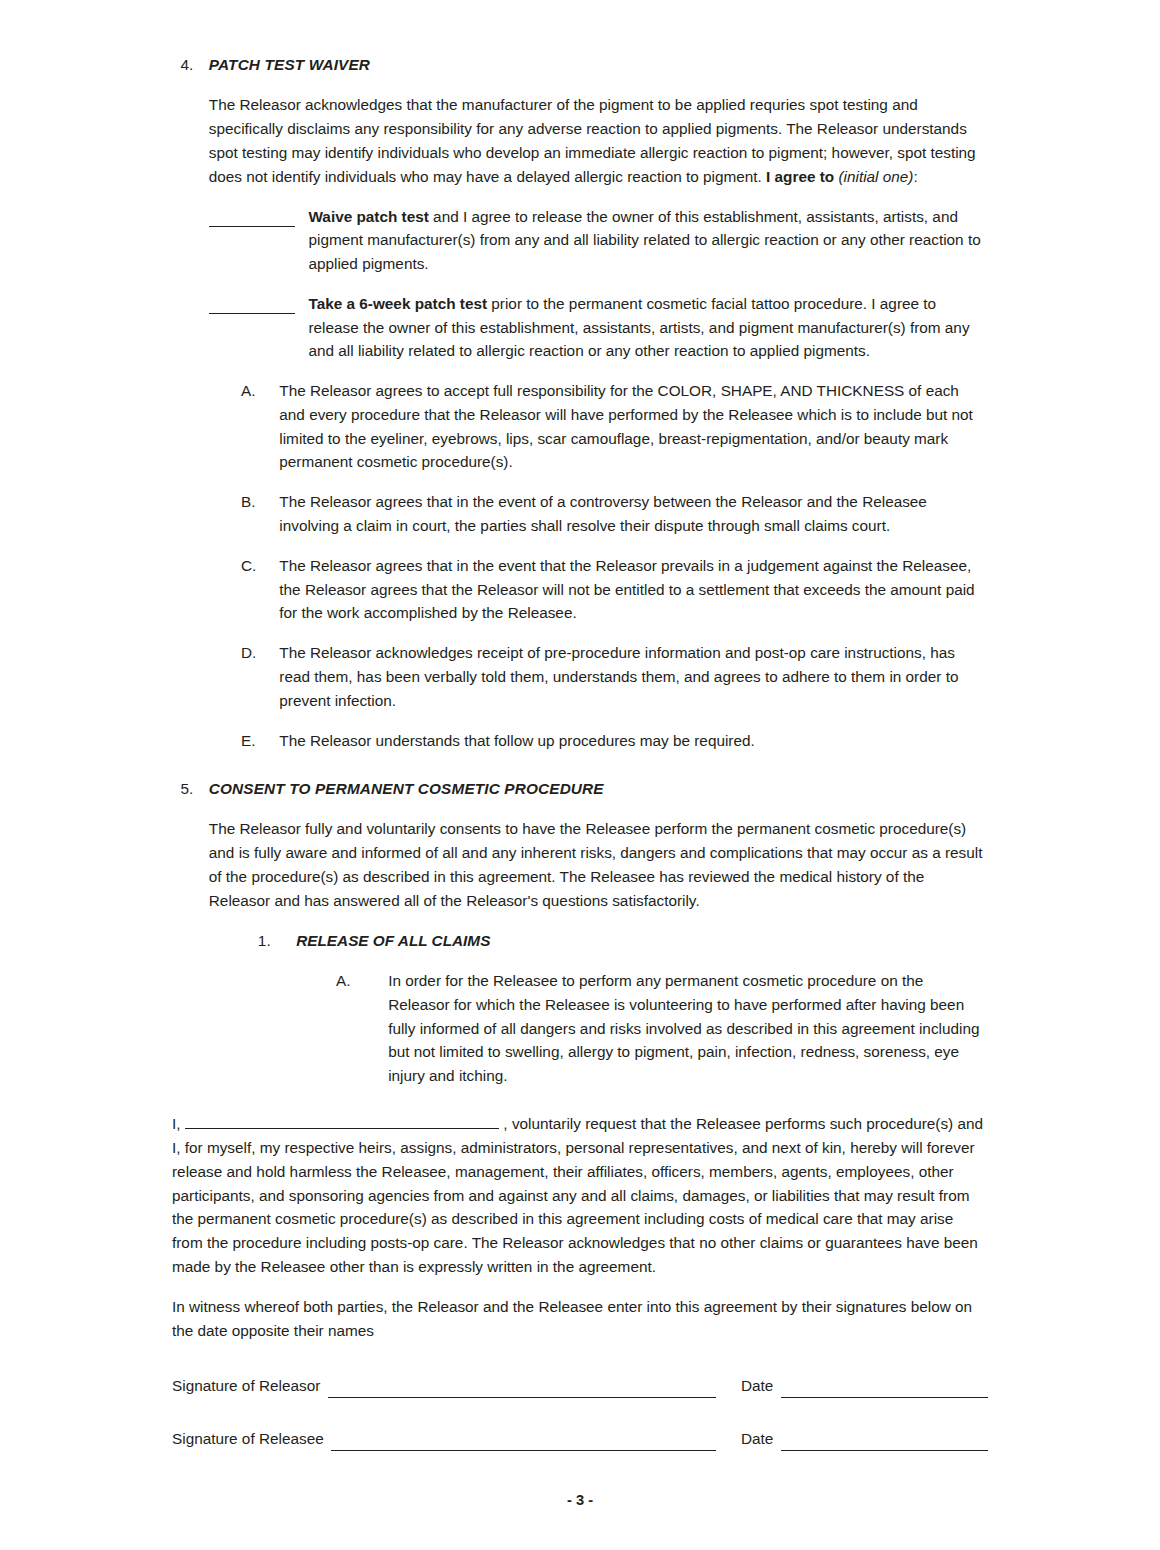4.
Patch Test Waiver
The Releasor acknowledges that the manufacturer of the pigment to be applied requries spot testing and specifically disclaims any responsibility for any adverse reaction to applied pigments. The Releasor understands spot testing may identify individuals who develop an immediate allergic reaction to pigment; however, spot testing does not identify individuals who may have a delayed allergic reaction to pigment. I agree to (initial one):
Waive patch test and I agree to release the owner of this establishment, assistants, artists, and pigment manufacturer(s) from any and all liability related to allergic reaction or any other reaction to applied pigments.
Take a 6-week patch test prior to the permanent cosmetic facial tattoo procedure. I agree to release the owner of this establishment, assistants, artists, and pigment manufacturer(s) from any and all liability related to allergic reaction or any other reaction to applied pigments.
A. The Releasor agrees to accept full responsibility for the COLOR, SHAPE, AND THICKNESS of each and every procedure that the Releasor will have performed by the Releasee which is to include but not limited to the eyeliner, eyebrows, lips, scar camouflage, breast-repigmentation, and/or beauty mark permanent cosmetic procedure(s).
B. The Releasor agrees that in the event of a controversy between the Releasor and the Releasee involving a claim in court, the parties shall resolve their dispute through small claims court.
C. The Releasor agrees that in the event that the Releasor prevails in a judgement against the Releasee, the Releasor agrees that the Releasor will not be entitled to a settlement that exceeds the amount paid for the work accomplished by the Releasee.
D. The Releasor acknowledges receipt of pre-procedure information and post-op care instructions, has read them, has been verbally told them, understands them, and agrees to adhere to them in order to prevent infection.
E. The Releasor understands that follow up procedures may be required.
5.
Consent to Permanent Cosmetic Procedure
The Releasor fully and voluntarily consents to have the Releasee perform the permanent cosmetic procedure(s) and is fully aware and informed of all and any inherent risks, dangers and complications that may occur as a result of the procedure(s) as described in this agreement. The Releasee has reviewed the medical history of the Releasor and has answered all of the Releasor's questions satisfactorily.
1.
Release of All Claims
A. In order for the Releasee to perform any permanent cosmetic procedure on the Releasor for which the Releasee is volunteering to have performed after having been fully informed of all dangers and risks involved as described in this agreement including but not limited to swelling, allergy to pigment, pain, infection, redness, soreness, eye injury and itching.
I, , voluntarily request that the Releasee performs such procedure(s) and I, for myself, my respective heirs, assigns, administrators, personal representatives, and next of kin, hereby will forever release and hold harmless the Releasee, management, their affiliates, officers, members, agents, employees, other participants, and sponsoring agencies from and against any and all claims, damages, or liabilities that may result from the permanent cosmetic procedure(s) as described in this agreement including costs of medical care that may arise from the procedure including posts-op care. The Releasor acknowledges that no other claims or guarantees have been made by the Releasee other than is expressly written in the agreement.
In witness whereof both parties, the Releasor and the Releasee enter into this agreement by their signatures below on the date opposite their names
Signature of Releasor Date
Signature of Releasee Date
- 3 -